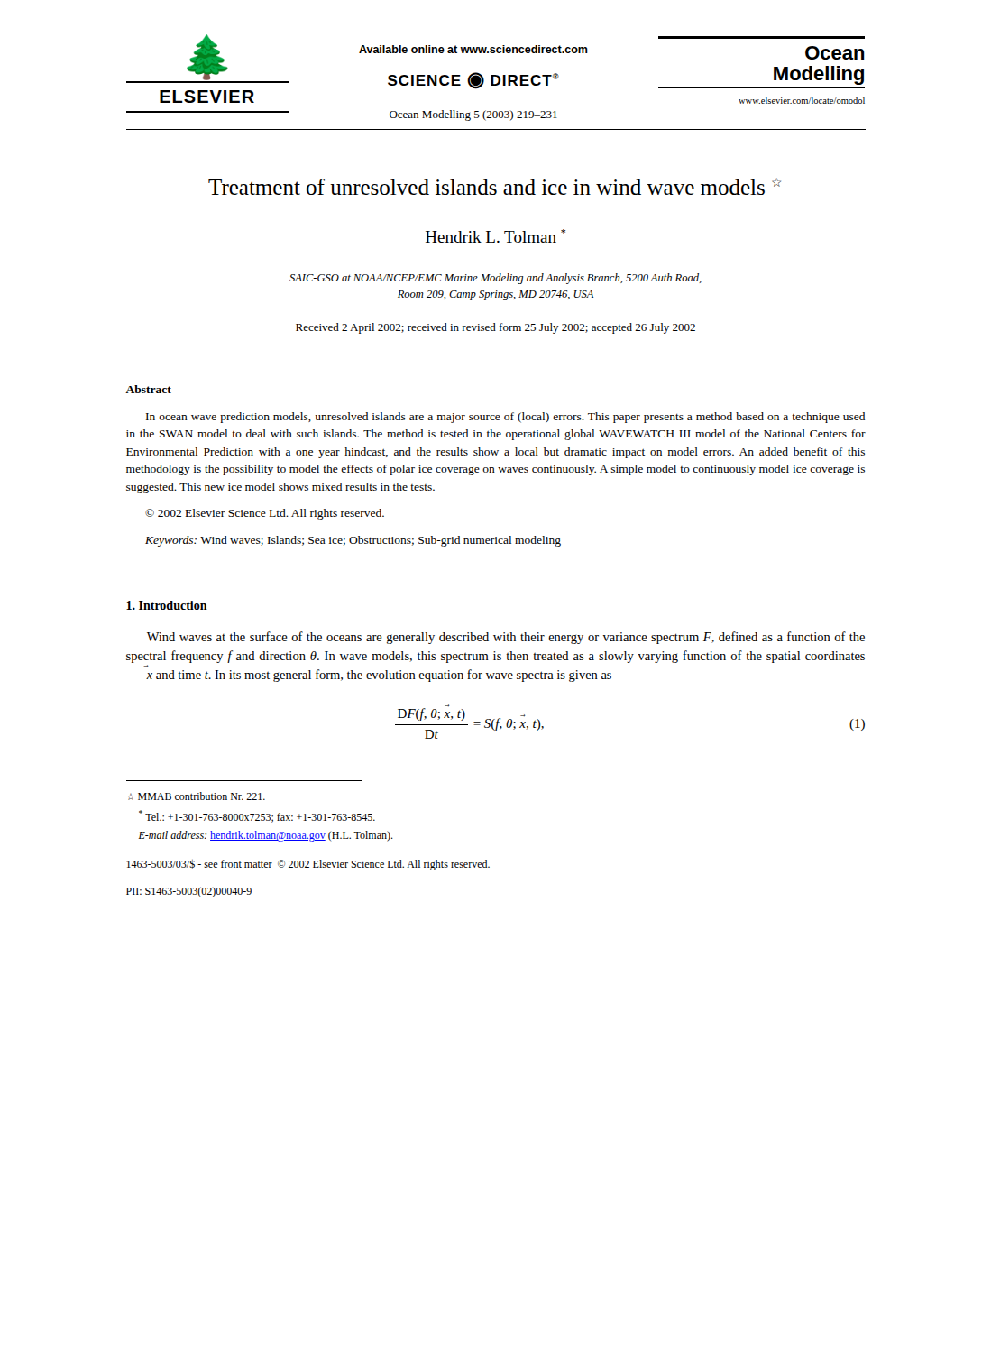🌲
ELSEVIER
Available online at www.sciencedirect.com
SCIENCE ◉ DIRECT®
Ocean Modelling 5 (2003) 219–231
Ocean
Modelling
www.elsevier.com/locate/omodol
Treatment of unresolved islands and ice in wind wave models ☆
Hendrik L. Tolman *
SAIC-GSO at NOAA/NCEP/EMC Marine Modeling and Analysis Branch, 5200 Auth Road,
Room 209, Camp Springs, MD 20746, USA
Received 2 April 2002; received in revised form 25 July 2002; accepted 26 July 2002
Abstract
In ocean wave prediction models, unresolved islands are a major source of (local) errors. This paper presents a method based on a technique used in the SWAN model to deal with such islands. The method is tested in the operational global WAVEWATCH III model of the National Centers for Environmental Prediction with a one year hindcast, and the results show a local but dramatic impact on model errors. An added benefit of this methodology is the possibility to model the effects of polar ice coverage on waves continuously. A simple model to continuously model ice coverage is suggested. This new ice model shows mixed results in the tests.
© 2002 Elsevier Science Ltd. All rights reserved.
Keywords: Wind waves; Islands; Sea ice; Obstructions; Sub-grid numerical modeling
1. Introduction
Wind waves at the surface of the oceans are generally described with their energy or variance spectrum F, defined as a function of the spectral frequency f and direction θ. In wave models, this spectrum is then treated as a slowly varying function of the spatial coordinates x and time t. In its most general form, the evolution equation for wave spectra is given as
DF(f, θ; x, t) Dt = S(f, θ; x, t),
(1)
☆ MMAB contribution Nr. 221.
* Tel.: +1-301-763-8000x7253; fax: +1-301-763-8545.
E-mail address: hendrik.tolman@noaa.gov (H.L. Tolman).
1463-5003/03/$ - see front matter © 2002 Elsevier Science Ltd. All rights reserved.
PII: S1463-5003(02)00040-9